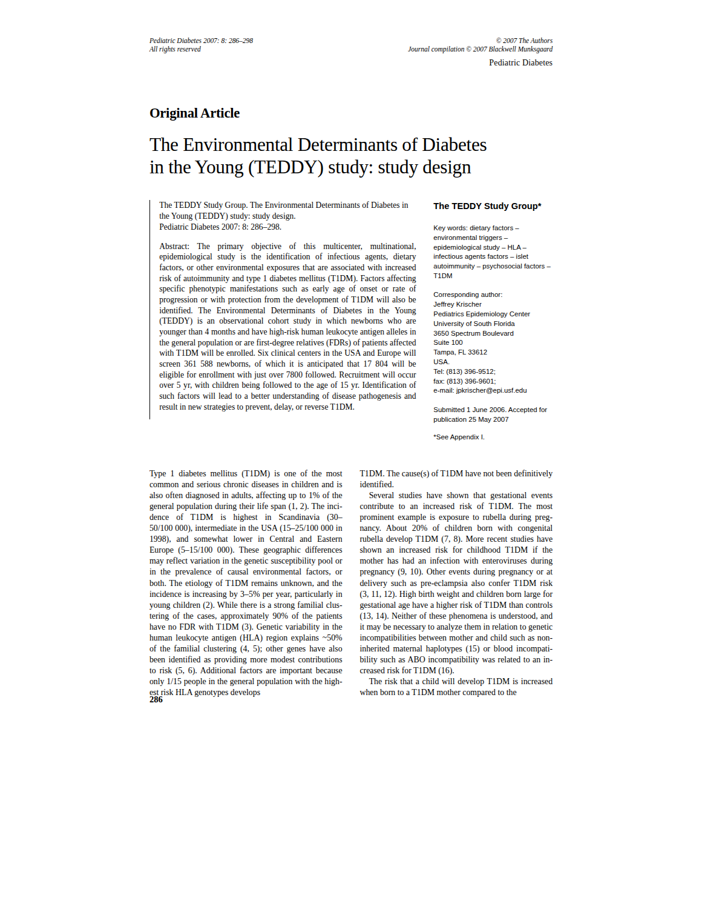Pediatric Diabetes 2007: 8: 286–298
All rights reserved
© 2007 The Authors
Journal compilation © 2007 Blackwell Munksgaard
Pediatric Diabetes
Original Article
The Environmental Determinants of Diabetes
in the Young (TEDDY) study: study design
The TEDDY Study Group. The Environmental Determinants of Diabetes in the Young (TEDDY) study: study design.
Pediatric Diabetes 2007: 8: 286–298.
Abstract: The primary objective of this multicenter, multinational, epidemiological study is the identification of infectious agents, dietary factors, or other environmental exposures that are associated with increased risk of autoimmunity and type 1 diabetes mellitus (T1DM). Factors affecting specific phenotypic manifestations such as early age of onset or rate of progression or with protection from the development of T1DM will also be identified. The Environmental Determinants of Diabetes in the Young (TEDDY) is an observational cohort study in which newborns who are younger than 4 months and have high-risk human leukocyte antigen alleles in the general population or are first-degree relatives (FDRs) of patients affected with T1DM will be enrolled. Six clinical centers in the USA and Europe will screen 361 588 newborns, of which it is anticipated that 17 804 will be eligible for enrollment with just over 7800 followed. Recruitment will occur over 5 yr, with children being followed to the age of 15 yr. Identification of such factors will lead to a better understanding of disease pathogenesis and result in new strategies to prevent, delay, or reverse T1DM.
The TEDDY Study Group*
Key words: dietary factors – environmental triggers – epidemiological study – HLA – infectious agents factors – islet autoimmunity – psychosocial factors – T1DM
Corresponding author:
Jeffrey Krischer
Pediatrics Epidemiology Center
University of South Florida
3650 Spectrum Boulevard
Suite 100
Tampa, FL 33612
USA.
Tel: (813) 396-9512;
fax: (813) 396-9601;
e-mail: jpkrischer@epi.usf.edu
Submitted 1 June 2006. Accepted for publication 25 May 2007
*See Appendix I.
Type 1 diabetes mellitus (T1DM) is one of the most common and serious chronic diseases in children and is also often diagnosed in adults, affecting up to 1% of the general population during their life span (1, 2). The incidence of T1DM is highest in Scandinavia (30–50/100 000), intermediate in the USA (15–25/100 000 in 1998), and somewhat lower in Central and Eastern Europe (5–15/100 000). These geographic differences may reflect variation in the genetic susceptibility pool or in the prevalence of causal environmental factors, or both. The etiology of T1DM remains unknown, and the incidence is increasing by 3–5% per year, particularly in young children (2). While there is a strong familial clustering of the cases, approximately 90% of the patients have no FDR with T1DM (3). Genetic variability in the human leukocyte antigen (HLA) region explains ~50% of the familial clustering (4, 5); other genes have also been identified as providing more modest contributions to risk (5, 6). Additional factors are important because only 1/15 people in the general population with the highest risk HLA genotypes develops
T1DM. The cause(s) of T1DM have not been definitively identified.
Several studies have shown that gestational events contribute to an increased risk of T1DM. The most prominent example is exposure to rubella during pregnancy. About 20% of children born with congenital rubella develop T1DM (7, 8). More recent studies have shown an increased risk for childhood T1DM if the mother has had an infection with enteroviruses during pregnancy (9, 10). Other events during pregnancy or at delivery such as pre-eclampsia also confer T1DM risk (3, 11, 12). High birth weight and children born large for gestational age have a higher risk of T1DM than controls (13, 14). Neither of these phenomena is understood, and it may be necessary to analyze them in relation to genetic incompatibilities between mother and child such as non-inherited maternal haplotypes (15) or blood incompatibility such as ABO incompatibility was related to an increased risk for T1DM (16).
The risk that a child will develop T1DM is increased when born to a T1DM mother compared to the
286